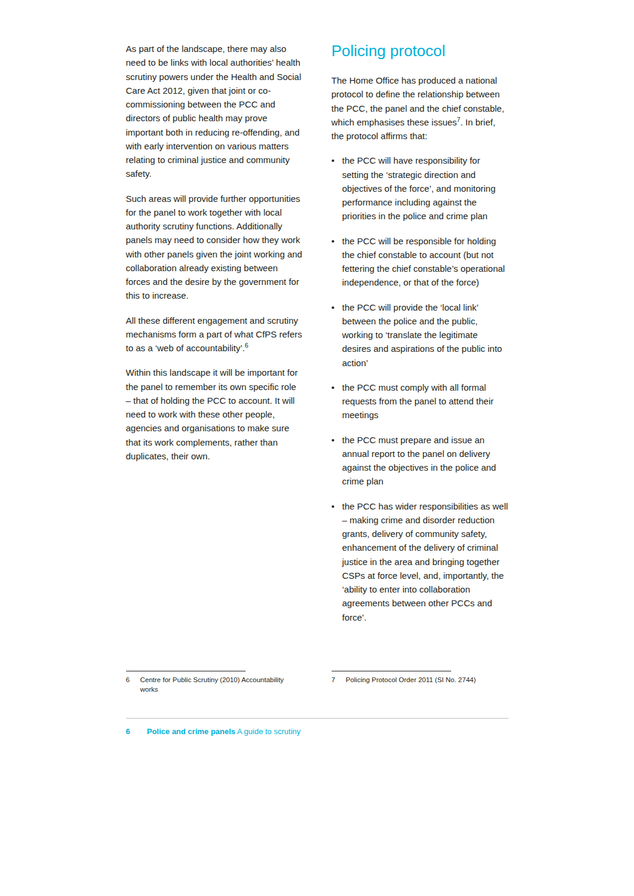As part of the landscape, there may also need to be links with local authorities’ health scrutiny powers under the Health and Social Care Act 2012, given that joint or co-commissioning between the PCC and directors of public health may prove important both in reducing re-offending, and with early intervention on various matters relating to criminal justice and community safety.
Such areas will provide further opportunities for the panel to work together with local authority scrutiny functions. Additionally panels may need to consider how they work with other panels given the joint working and collaboration already existing between forces and the desire by the government for this to increase.
All these different engagement and scrutiny mechanisms form a part of what CfPS refers to as a ‘web of accountability’.6
Within this landscape it will be important for the panel to remember its own specific role – that of holding the PCC to account. It will need to work with these other people, agencies and organisations to make sure that its work complements, rather than duplicates, their own.
Policing protocol
The Home Office has produced a national protocol to define the relationship between the PCC, the panel and the chief constable, which emphasises these issues7. In brief, the protocol affirms that:
the PCC will have responsibility for setting the ‘strategic direction and objectives of the force’, and monitoring performance including against the priorities in the police and crime plan
the PCC will be responsible for holding the chief constable to account (but not fettering the chief constable’s operational independence, or that of the force)
the PCC will provide the ‘local link’ between the police and the public, working to ‘translate the legitimate desires and aspirations of the public into action’
the PCC must comply with all formal requests from the panel to attend their meetings
the PCC must prepare and issue an annual report to the panel on delivery against the objectives in the police and crime plan
the PCC has wider responsibilities as well – making crime and disorder reduction grants, delivery of community safety, enhancement of the delivery of criminal justice in the area and bringing together CSPs at force level, and, importantly, the ‘ability to enter into collaboration agreements between other PCCs and force’.
6 Centre for Public Scrutiny (2010) Accountability works
7 Policing Protocol Order 2011 (SI No. 2744)
6 Police and crime panels A guide to scrutiny